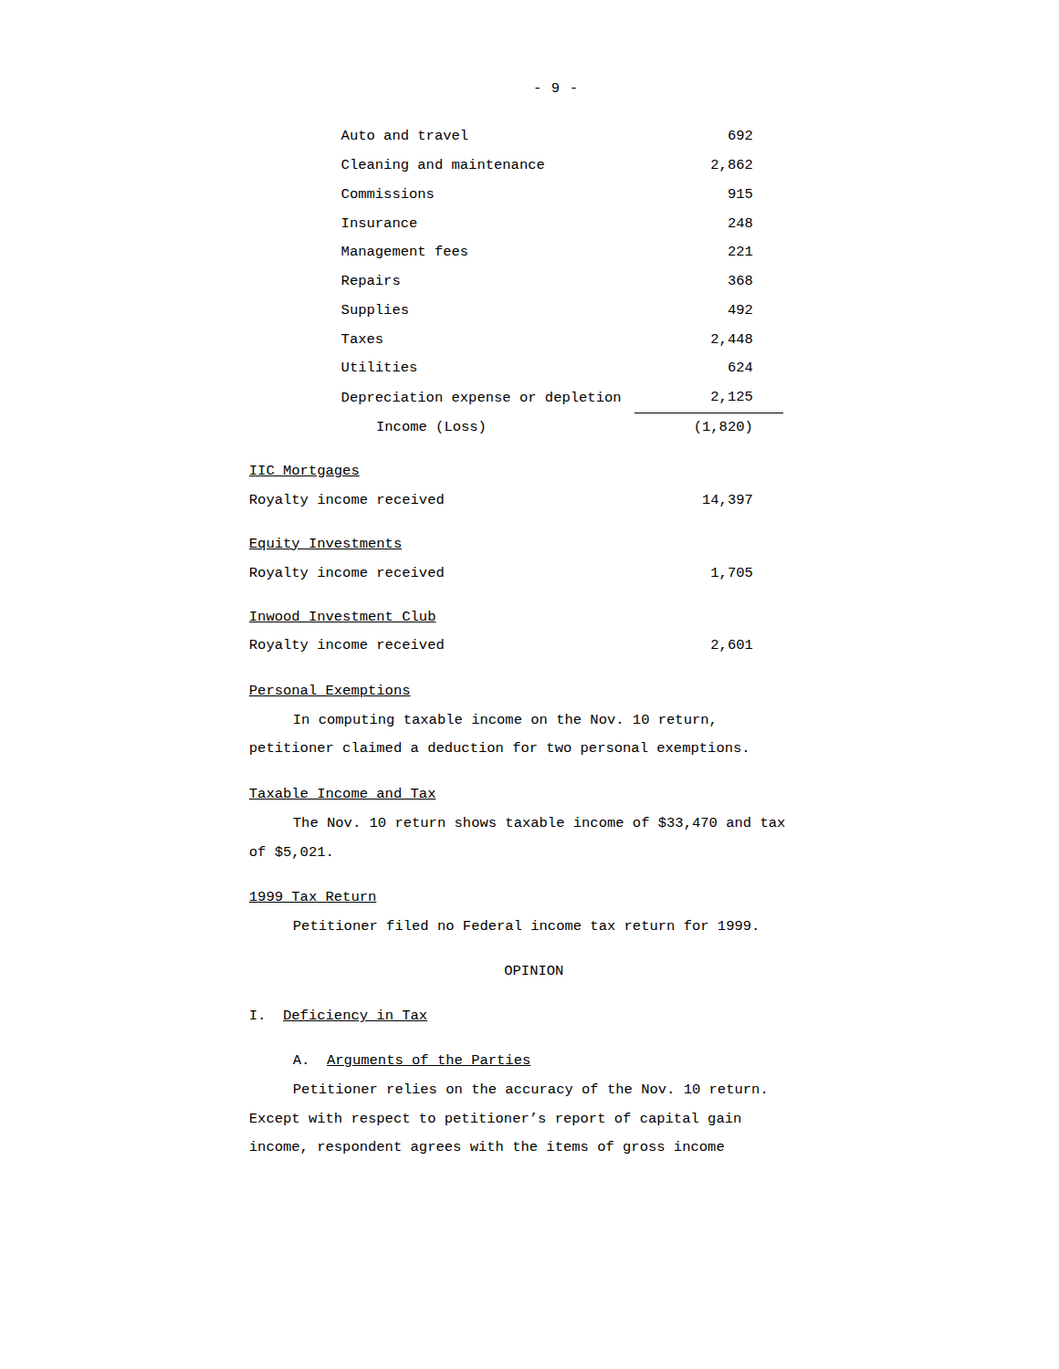- 9 -
| Auto and travel | 692 |
| Cleaning and maintenance | 2,862 |
| Commissions | 915 |
| Insurance | 248 |
| Management fees | 221 |
| Repairs | 368 |
| Supplies | 492 |
| Taxes | 2,448 |
| Utilities | 624 |
| Depreciation expense or depletion | 2,125 |
| Income (Loss) | (1,820) |
| IIC Mortgages |
| Royalty income received | 14,397 |
| Equity Investments |
| Royalty income received | 1,705 |
| Inwood Investment Club |
| Royalty income received | 2,601 |
Personal Exemptions
In computing taxable income on the Nov. 10 return,
petitioner claimed a deduction for two personal exemptions.
Taxable Income and Tax
The Nov. 10 return shows taxable income of $33,470 and tax
of $5,021.
1999 Tax Return
Petitioner filed no Federal income tax return for 1999.
OPINION
I. Deficiency in Tax
A. Arguments of the Parties
Petitioner relies on the accuracy of the Nov. 10 return.
Except with respect to petitioner’s report of capital gain
income, respondent agrees with the items of gross income